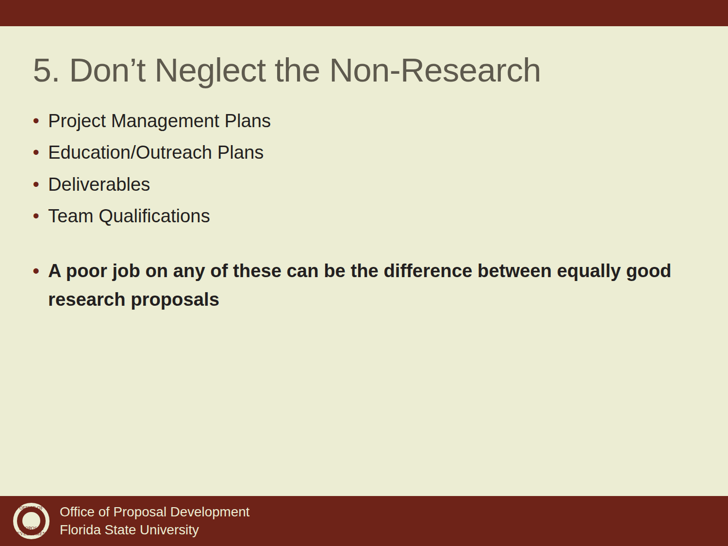5. Don’t Neglect the Non-Research
Project Management Plans
Education/Outreach Plans
Deliverables
Team Qualifications
A poor job on any of these can be the difference between equally good research proposals
Office of
Proposal Development
Office of Proposal Development
Florida State University